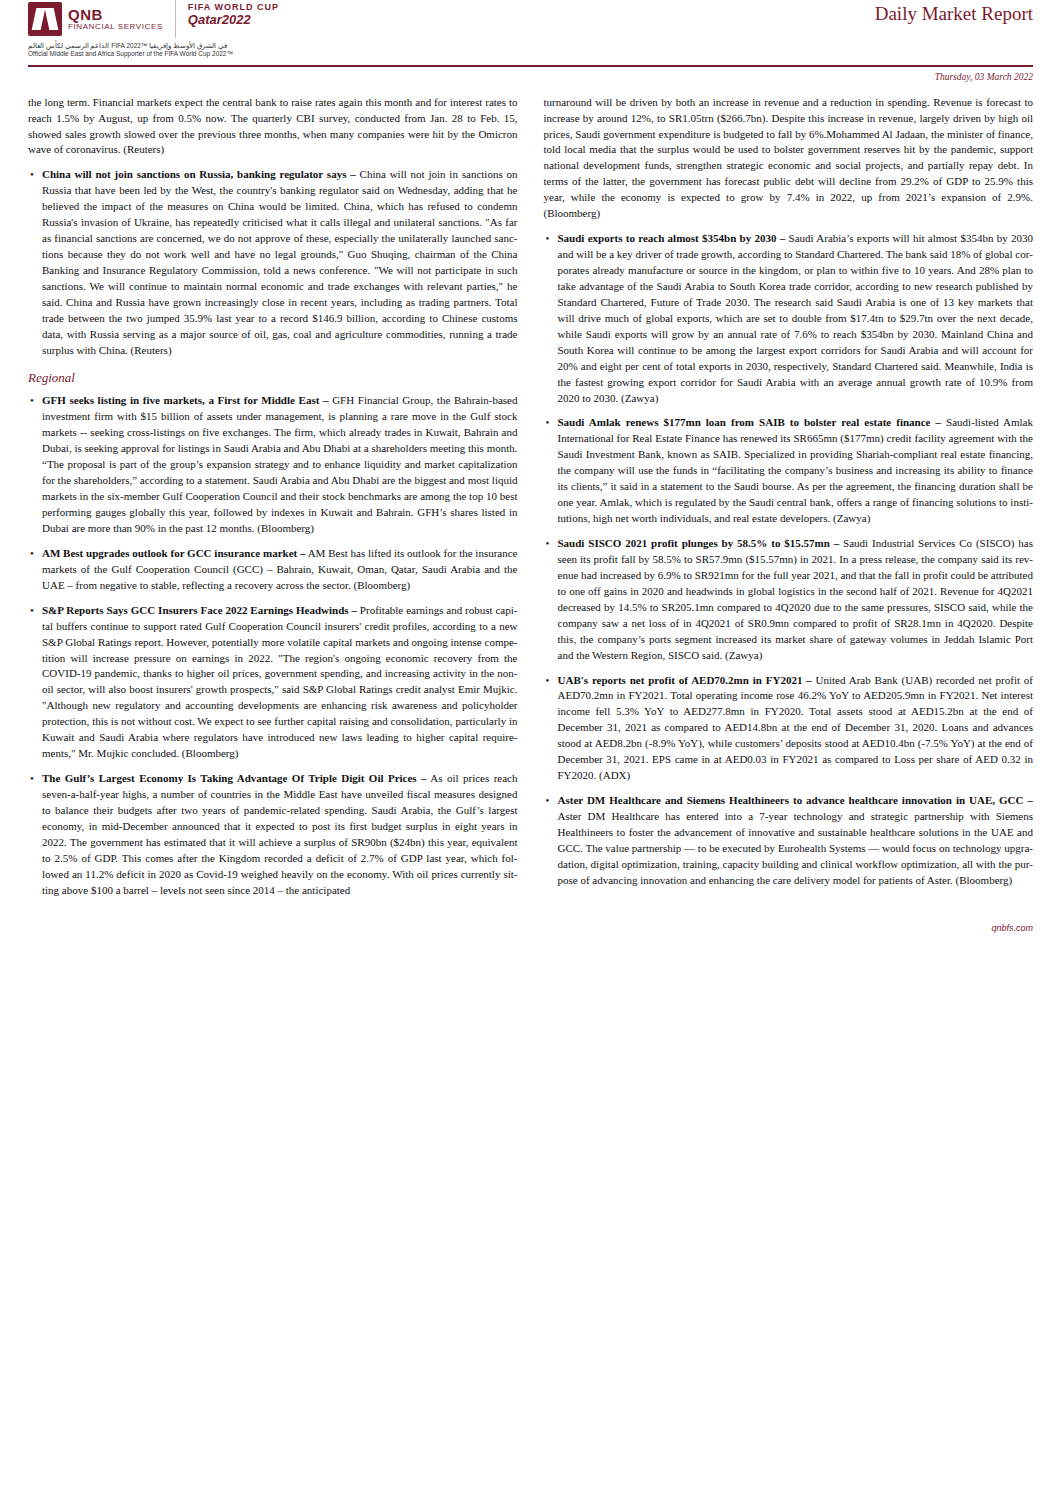QNB
FINANCIAL SERVICES
FIFA WORLD CUP
Qatar2022
الداعم الرسمي لكأس العالم FIFA 2022™ في الشرق الأوسط وإفريقيا
Official Middle East and Africa Supporter of the FIFA World Cup 2022™
Daily Market Report
Thursday, 03 March 2022
the long term. Financial markets expect the central bank to raise rates again this month and for interest rates to reach 1.5% by August, up from 0.5% now. The quarterly CBI survey, conducted from Jan. 28 to Feb. 15, showed sales growth slowed over the previous three months, when many companies were hit by the Omicron wave of coronavirus. (Reuters)
China will not join sanctions on Russia, banking regulator says – China will not join in sanctions on Russia that have been led by the West, the country's banking regulator said on Wednesday, adding that he believed the impact of the measures on China would be limited. China, which has refused to condemn Russia's invasion of Ukraine, has repeatedly criticised what it calls illegal and unilateral sanctions. "As far as financial sanctions are concerned, we do not approve of these, especially the unilaterally launched sanctions because they do not work well and have no legal grounds," Guo Shuqing, chairman of the China Banking and Insurance Regulatory Commission, told a news conference. "We will not participate in such sanctions. We will continue to maintain normal economic and trade exchanges with relevant parties," he said. China and Russia have grown increasingly close in recent years, including as trading partners. Total trade between the two jumped 35.9% last year to a record $146.9 billion, according to Chinese customs data, with Russia serving as a major source of oil, gas, coal and agriculture commodities, running a trade surplus with China. (Reuters)
Regional
GFH seeks listing in five markets, a First for Middle East – GFH Financial Group, the Bahrain-based investment firm with $15 billion of assets under management, is planning a rare move in the Gulf stock markets -- seeking cross-listings on five exchanges. The firm, which already trades in Kuwait, Bahrain and Dubai, is seeking approval for listings in Saudi Arabia and Abu Dhabi at a shareholders meeting this month. “The proposal is part of the group’s expansion strategy and to enhance liquidity and market capitalization for the shareholders,” according to a statement. Saudi Arabia and Abu Dhabi are the biggest and most liquid markets in the six-member Gulf Cooperation Council and their stock benchmarks are among the top 10 best performing gauges globally this year, followed by indexes in Kuwait and Bahrain. GFH’s shares listed in Dubai are more than 90% in the past 12 months. (Bloomberg)
AM Best upgrades outlook for GCC insurance market – AM Best has lifted its outlook for the insurance markets of the Gulf Cooperation Council (GCC) – Bahrain, Kuwait, Oman, Qatar, Saudi Arabia and the UAE – from negative to stable, reflecting a recovery across the sector. (Bloomberg)
S&P Reports Says GCC Insurers Face 2022 Earnings Headwinds – Profitable earnings and robust capital buffers continue to support rated Gulf Cooperation Council insurers' credit profiles, according to a new S&P Global Ratings report. However, potentially more volatile capital markets and ongoing intense competition will increase pressure on earnings in 2022. "The region's ongoing economic recovery from the COVID-19 pandemic, thanks to higher oil prices, government spending, and increasing activity in the non-oil sector, will also boost insurers' growth prospects," said S&P Global Ratings credit analyst Emir Mujkic. "Although new regulatory and accounting developments are enhancing risk awareness and policyholder protection, this is not without cost. We expect to see further capital raising and consolidation, particularly in Kuwait and Saudi Arabia where regulators have introduced new laws leading to higher capital requirements," Mr. Mujkic concluded. (Bloomberg)
The Gulf’s Largest Economy Is Taking Advantage Of Triple Digit Oil Prices – As oil prices reach seven-a-half-year highs, a number of countries in the Middle East have unveiled fiscal measures designed to balance their budgets after two years of pandemic-related spending. Saudi Arabia, the Gulf’s largest economy, in mid-December announced that it expected to post its first budget surplus in eight years in 2022. The government has estimated that it will achieve a surplus of SR90bn ($24bn) this year, equivalent to 2.5% of GDP. This comes after the Kingdom recorded a deficit of 2.7% of GDP last year, which followed an 11.2% deficit in 2020 as Covid-19 weighed heavily on the economy. With oil prices currently sitting above $100 a barrel – levels not seen since 2014 – the anticipated
turnaround will be driven by both an increase in revenue and a reduction in spending. Revenue is forecast to increase by around 12%, to SR1.05trn ($266.7bn). Despite this increase in revenue, largely driven by high oil prices, Saudi government expenditure is budgeted to fall by 6%.Mohammed Al Jadaan, the minister of finance, told local media that the surplus would be used to bolster government reserves hit by the pandemic, support national development funds, strengthen strategic economic and social projects, and partially repay debt. In terms of the latter, the government has forecast public debt will decline from 29.2% of GDP to 25.9% this year, while the economy is expected to grow by 7.4% in 2022, up from 2021’s expansion of 2.9%. (Bloomberg)
Saudi exports to reach almost $354bn by 2030 – Saudi Arabia’s exports will hit almost $354bn by 2030 and will be a key driver of trade growth, according to Standard Chartered. The bank said 18% of global corporates already manufacture or source in the kingdom, or plan to within five to 10 years. And 28% plan to take advantage of the Saudi Arabia to South Korea trade corridor, according to new research published by Standard Chartered, Future of Trade 2030. The research said Saudi Arabia is one of 13 key markets that will drive much of global exports, which are set to double from $17.4tn to $29.7tn over the next decade, while Saudi exports will grow by an annual rate of 7.6% to reach $354bn by 2030. Mainland China and South Korea will continue to be among the largest export corridors for Saudi Arabia and will account for 20% and eight per cent of total exports in 2030, respectively, Standard Chartered said. Meanwhile, India is the fastest growing export corridor for Saudi Arabia with an average annual growth rate of 10.9% from 2020 to 2030. (Zawya)
Saudi Amlak renews $177mn loan from SAIB to bolster real estate finance – Saudi-listed Amlak International for Real Estate Finance has renewed its SR665mn ($177mn) credit facility agreement with the Saudi Investment Bank, known as SAIB. Specialized in providing Shariah-compliant real estate financing, the company will use the funds in “facilitating the company’s business and increasing its ability to finance its clients,” it said in a statement to the Saudi bourse. As per the agreement, the financing duration shall be one year. Amlak, which is regulated by the Saudi central bank, offers a range of financing solutions to institutions, high net worth individuals, and real estate developers. (Zawya)
Saudi SISCO 2021 profit plunges by 58.5% to $15.57mn – Saudi Industrial Services Co (SISCO) has seen its profit fall by 58.5% to SR57.9mn ($15.57mn) in 2021. In a press release, the company said its revenue had increased by 6.9% to SR921mn for the full year 2021, and that the fall in profit could be attributed to one off gains in 2020 and headwinds in global logistics in the second half of 2021. Revenue for 4Q2021 decreased by 14.5% to SR205.1mn compared to 4Q2020 due to the same pressures, SISCO said, while the company saw a net loss of in 4Q2021 of SR0.9mn compared to profit of SR28.1mn in 4Q2020. Despite this, the company’s ports segment increased its market share of gateway volumes in Jeddah Islamic Port and the Western Region, SISCO said. (Zawya)
UAB's reports net profit of AED70.2mn in FY2021 – United Arab Bank (UAB) recorded net profit of AED70.2mn in FY2021. Total operating income rose 46.2% YoY to AED205.9mn in FY2021. Net interest income fell 5.3% YoY to AED277.8mn in FY2020. Total assets stood at AED15.2bn at the end of December 31, 2021 as compared to AED14.8bn at the end of December 31, 2020. Loans and advances stood at AED8.2bn (-8.9% YoY), while customers’ deposits stood at AED10.4bn (-7.5% YoY) at the end of December 31, 2021. EPS came in at AED0.03 in FY2021 as compared to Loss per share of AED 0.32 in FY2020. (ADX)
Aster DM Healthcare and Siemens Healthineers to advance healthcare innovation in UAE, GCC – Aster DM Healthcare has entered into a 7-year technology and strategic partnership with Siemens Healthineers to foster the advancement of innovative and sustainable healthcare solutions in the UAE and GCC. The value partnership — to be executed by Eurohealth Systems — would focus on technology upgradation, digital optimization, training, capacity building and clinical workflow optimization, all with the purpose of advancing innovation and enhancing the care delivery model for patients of Aster. (Bloomberg)
qnbfs.com